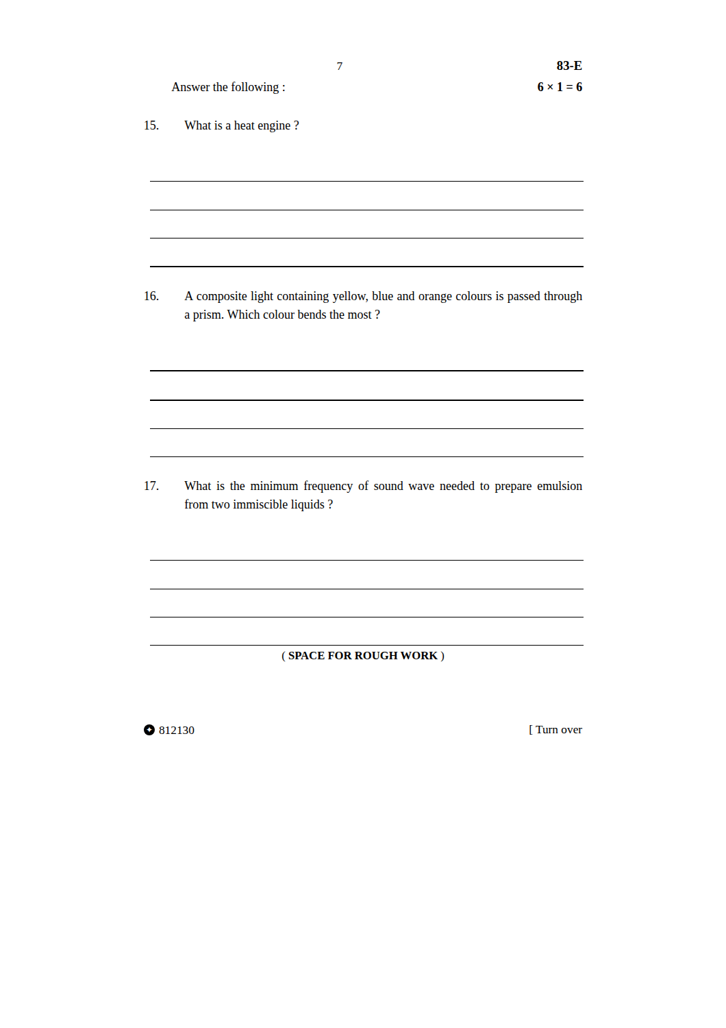7 83-E
Answer the following : 6 × 1 = 6
15.
What is a heat engine ?
16.
A composite light containing yellow, blue and orange colours is passed through a prism. Which colour bends the most ?
17.
What is the minimum frequency of sound wave needed to prepare emulsion from two immiscible liquids ?
( SPACE FOR ROUGH WORK )
✦812130 [ Turn over